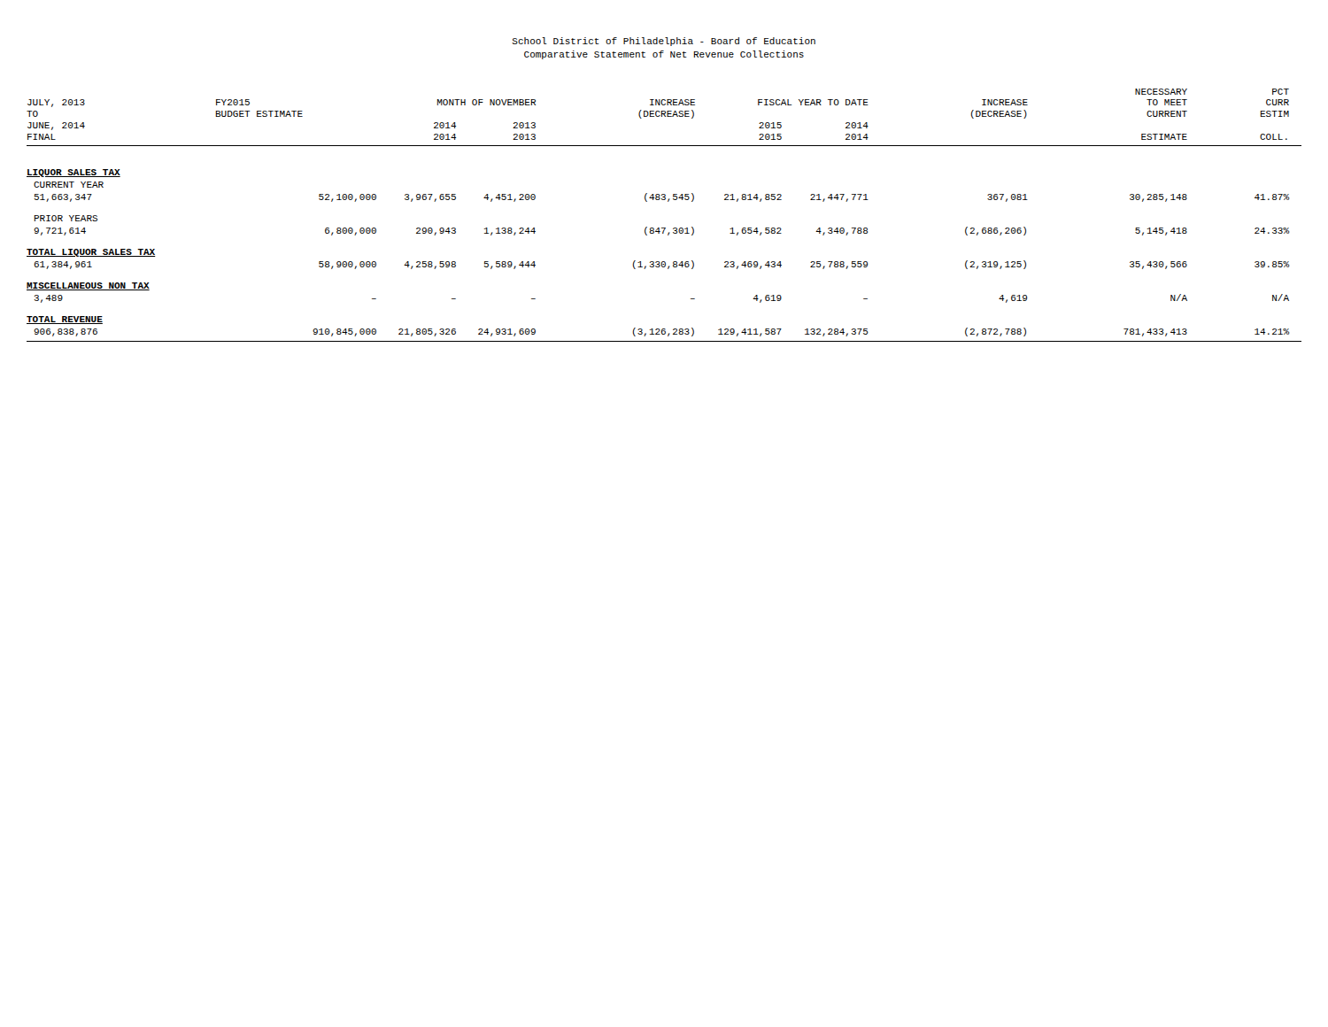School District of Philadelphia - Board of Education
Comparative Statement of Net Revenue Collections
| JULY, 2013 | FY2015 | MONTH OF NOVEMBER | INCREASE | FISCAL YEAR TO DATE | INCREASE | NECESSARY TO MEET | PCT CURR |
| --- | --- | --- | --- | --- | --- | --- | --- |
| TO | BUDGET ESTIMATE | | | (DECREASE) | | | (DECREASE) | CURRENT | ESTIM |
| JUNE, 2014 | | 2014 | 2013 | | 2015 | 2014 | | | |
| FINAL | | 2014 | 2013 | | 2015 | 2014 | | ESTIMATE | COLL. |
| LIQUOR SALES TAX |
| CURRENT YEAR |
| 51,663,347 | 52,100,000 | 3,967,655 | 4,451,200 | (483,545) | 21,814,852 | 21,447,771 | 367,081 | 30,285,148 | 41.87% |
| PRIOR YEARS |
| 9,721,614 | 6,800,000 | 290,943 | 1,138,244 | (847,301) | 1,654,582 | 4,340,788 | (2,686,206) | 5,145,418 | 24.33% |
| TOTAL LIQUOR SALES TAX |
| 61,384,961 | 58,900,000 | 4,258,598 | 5,589,444 | (1,330,846) | 23,469,434 | 25,788,559 | (2,319,125) | 35,430,566 | 39.85% |
| MISCELLANEOUS NON TAX |
| 3,489 | – | – | – | – | 4,619 | – | 4,619 | N/A | N/A |
| TOTAL REVENUE |
| 906,838,876 | 910,845,000 | 21,805,326 | 24,931,609 | (3,126,283) | 129,411,587 | 132,284,375 | (2,872,788) | 781,433,413 | 14.21% |